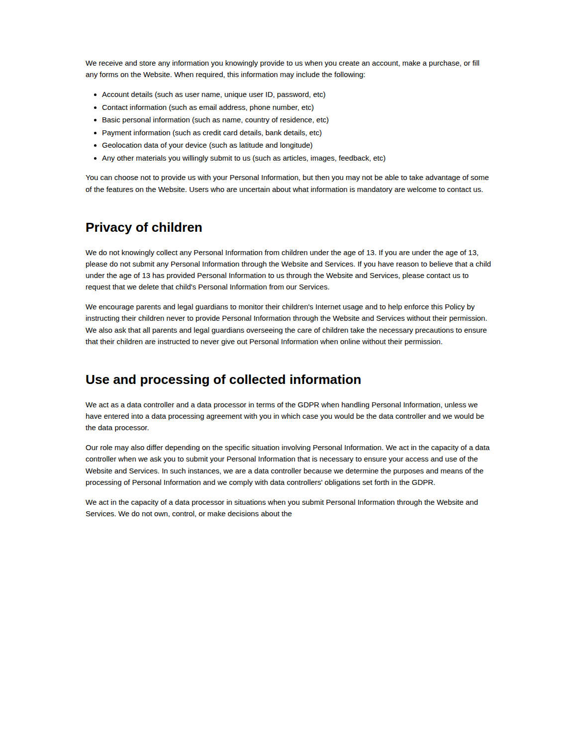We receive and store any information you knowingly provide to us when you create an account, make a purchase, or fill any forms on the Website. When required, this information may include the following:
Account details (such as user name, unique user ID, password, etc)
Contact information (such as email address, phone number, etc)
Basic personal information (such as name, country of residence, etc)
Payment information (such as credit card details, bank details, etc)
Geolocation data of your device (such as latitude and longitude)
Any other materials you willingly submit to us (such as articles, images, feedback, etc)
You can choose not to provide us with your Personal Information, but then you may not be able to take advantage of some of the features on the Website. Users who are uncertain about what information is mandatory are welcome to contact us.
Privacy of children
We do not knowingly collect any Personal Information from children under the age of 13. If you are under the age of 13, please do not submit any Personal Information through the Website and Services. If you have reason to believe that a child under the age of 13 has provided Personal Information to us through the Website and Services, please contact us to request that we delete that child's Personal Information from our Services.
We encourage parents and legal guardians to monitor their children's Internet usage and to help enforce this Policy by instructing their children never to provide Personal Information through the Website and Services without their permission. We also ask that all parents and legal guardians overseeing the care of children take the necessary precautions to ensure that their children are instructed to never give out Personal Information when online without their permission.
Use and processing of collected information
We act as a data controller and a data processor in terms of the GDPR when handling Personal Information, unless we have entered into a data processing agreement with you in which case you would be the data controller and we would be the data processor.
Our role may also differ depending on the specific situation involving Personal Information. We act in the capacity of a data controller when we ask you to submit your Personal Information that is necessary to ensure your access and use of the Website and Services. In such instances, we are a data controller because we determine the purposes and means of the processing of Personal Information and we comply with data controllers' obligations set forth in the GDPR.
We act in the capacity of a data processor in situations when you submit Personal Information through the Website and Services. We do not own, control, or make decisions about the